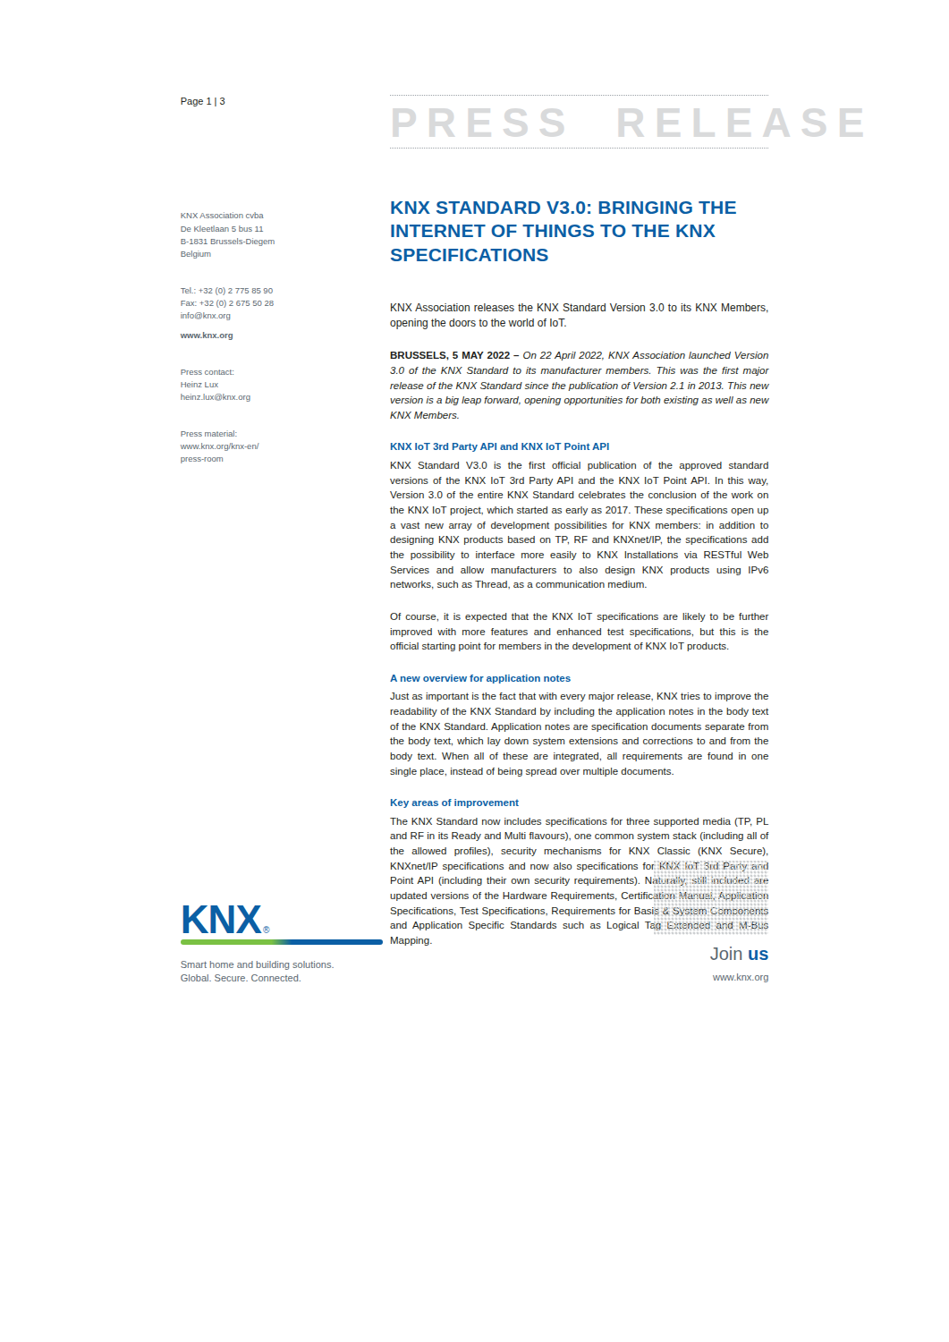Page 1 | 3
PRESS RELEASE
KNX Association cvba
De Kleetlaan 5 bus 11
B-1831 Brussels-Diegem
Belgium
Tel.: +32 (0) 2 775 85 90
Fax: +32 (0) 2 675 50 28
info@knx.org
www.knx.org
Press contact:
Heinz Lux
heinz.lux@knx.org
Press material:
www.knx.org/knx-en/
press-room
KNX STANDARD V3.0: BRINGING THE INTERNET OF THINGS TO THE KNX SPECIFICATIONS
KNX Association releases the KNX Standard Version 3.0 to its KNX Members, opening the doors to the world of IoT.
BRUSSELS, 5 MAY 2022 – On 22 April 2022, KNX Association launched Version 3.0 of the KNX Standard to its manufacturer members. This was the first major release of the KNX Standard since the publication of Version 2.1 in 2013. This new version is a big leap forward, opening opportunities for both existing as well as new KNX Members.
KNX IoT 3rd Party API and KNX IoT Point API
KNX Standard V3.0 is the first official publication of the approved standard versions of the KNX IoT 3rd Party API and the KNX IoT Point API. In this way, Version 3.0 of the entire KNX Standard celebrates the conclusion of the work on the KNX IoT project, which started as early as 2017. These specifications open up a vast new array of development possibilities for KNX members: in addition to designing KNX products based on TP, RF and KNXnet/IP, the specifications add the possibility to interface more easily to KNX Installations via RESTful Web Services and allow manufacturers to also design KNX products using IPv6 networks, such as Thread, as a communication medium.
Of course, it is expected that the KNX IoT specifications are likely to be further improved with more features and enhanced test specifications, but this is the official starting point for members in the development of KNX IoT products.
A new overview for application notes
Just as important is the fact that with every major release, KNX tries to improve the readability of the KNX Standard by including the application notes in the body text of the KNX Standard. Application notes are specification documents separate from the body text, which lay down system extensions and corrections to and from the body text. When all of these are integrated, all requirements are found in one single place, instead of being spread over multiple documents.
Key areas of improvement
The KNX Standard now includes specifications for three supported media (TP, PL and RF in its Ready and Multi flavours), one common system stack (including all of the allowed profiles), security mechanisms for KNX Classic (KNX Secure), KNXnet/IP specifications and now also specifications for KNX IoT 3rd Party and Point API (including their own security requirements). Naturally, still included are updated versions of the Hardware Requirements, Certification Manual, Application Specifications, Test Specifications, Requirements for Basis & System Components and Application Specific Standards such as Logical Tag Extended and M-Bus Mapping.
KNX ®
Smart home and building solutions.
Global. Secure. Connected.
Join us
www.knx.org